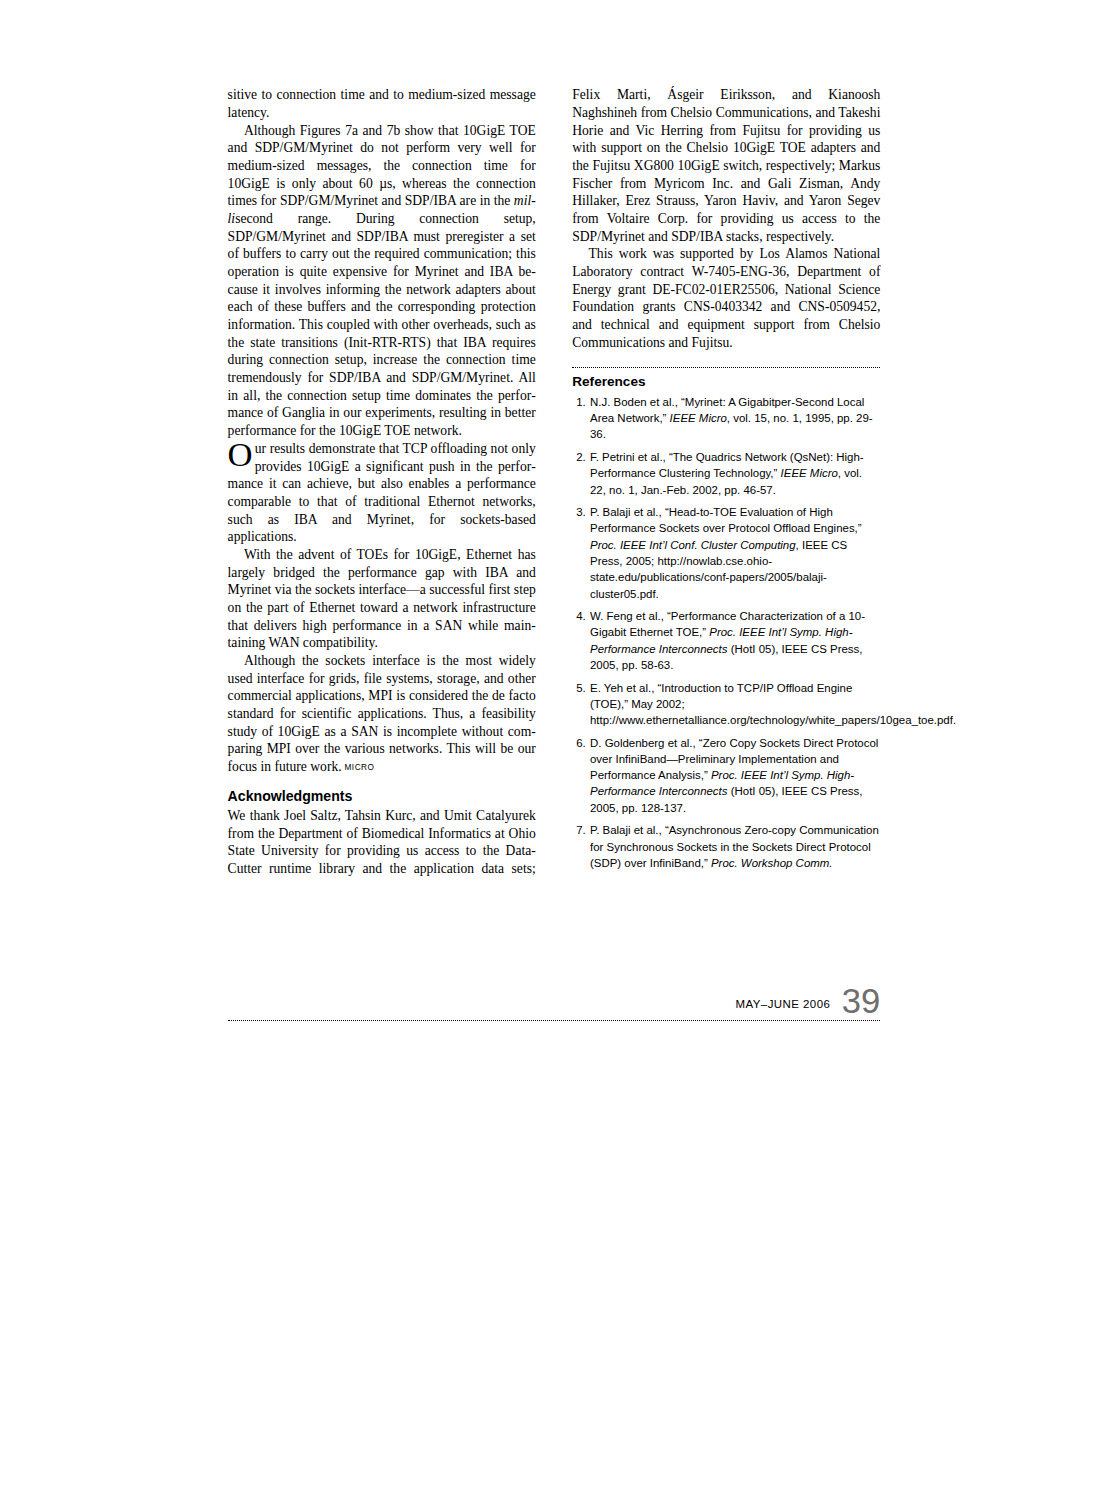sitive to connection time and to medium-sized message latency.
Although Figures 7a and 7b show that 10GigE TOE and SDP/GM/Myrinet do not perform very well for medium-sized messages, the connection time for 10GigE is only about 60 µs, whereas the connection times for SDP/GM/Myrinet and SDP/IBA are in the millisecond range. During connection setup, SDP/GM/Myrinet and SDP/IBA must preregister a set of buffers to carry out the required communication; this operation is quite expensive for Myrinet and IBA because it involves informing the network adapters about each of these buffers and the corresponding protection information. This coupled with other overheads, such as the state transitions (Init-RTR-RTS) that IBA requires during connection setup, increase the connection time tremendously for SDP/IBA and SDP/GM/Myrinet. All in all, the connection setup time dominates the performance of Ganglia in our experiments, resulting in better performance for the 10GigE TOE network.
Our results demonstrate that TCP offloading not only provides 10GigE a significant push in the performance it can achieve, but also enables a performance comparable to that of traditional Ethernot networks, such as IBA and Myrinet, for sockets-based applications.
With the advent of TOEs for 10GigE, Ethernet has largely bridged the performance gap with IBA and Myrinet via the sockets interface—a successful first step on the part of Ethernet toward a network infrastructure that delivers high performance in a SAN while maintaining WAN compatibility.
Although the sockets interface is the most widely used interface for grids, file systems, storage, and other commercial applications, MPI is considered the de facto standard for scientific applications. Thus, a feasibility study of 10GigE as a SAN is incomplete without comparing MPI over the various networks. This will be our focus in future work.MICRO
Acknowledgments
We thank Joel Saltz, Tahsin Kurc, and Umit Catalyurek from the Department of Biomedical Informatics at Ohio State University for providing us access to the Data-Cutter runtime library and the application data sets; Felix Marti, Ásgeir Eiriksson, and Kianoosh Naghshineh from Chelsio Communications, and Takeshi Horie and Vic Herring from Fujitsu for providing us with support on the Chelsio 10GigE TOE adapters and the Fujitsu XG800 10GigE switch, respectively; Markus Fischer from Myricom Inc. and Gali Zisman, Andy Hillaker, Erez Strauss, Yaron Haviv, and Yaron Segev from Voltaire Corp. for providing us access to the SDP/Myrinet and SDP/IBA stacks, respectively.
This work was supported by Los Alamos National Laboratory contract W-7405-ENG-36, Department of Energy grant DE-FC02-01ER25506, National Science Foundation grants CNS-0403342 and CNS-0509452, and technical and equipment support from Chelsio Communications and Fujitsu.
References
N.J. Boden et al., “Myrinet: A Gigabitper-Second Local Area Network,” IEEE Micro, vol. 15, no. 1, 1995, pp. 29-36.
F. Petrini et al., “The Quadrics Network (QsNet): High-Performance Clustering Technology,” IEEE Micro, vol. 22, no. 1, Jan.-Feb. 2002, pp. 46-57.
P. Balaji et al., “Head-to-TOE Evaluation of High Performance Sockets over Protocol Offload Engines,” Proc. IEEE Int’l Conf. Cluster Computing, IEEE CS Press, 2005; http://nowlab.cse.ohio-state.edu/publications/conf-papers/2005/balaji-cluster05.pdf.
W. Feng et al., “Performance Characterization of a 10-Gigabit Ethernet TOE,” Proc. IEEE Int’l Symp. High-Performance Interconnects (HotI 05), IEEE CS Press, 2005, pp. 58-63.
E. Yeh et al., “Introduction to TCP/IP Offload Engine (TOE),” May 2002; http://www.ethernetalliance.org/technology/white_papers/10gea_toe.pdf.
D. Goldenberg et al., “Zero Copy Sockets Direct Protocol over InfiniBand—Preliminary Implementation and Performance Analysis,” Proc. IEEE Int’l Symp. High-Performance Interconnects (HotI 05), IEEE CS Press, 2005, pp. 128-137.
P. Balaji et al., “Asynchronous Zero-copy Communication for Synchronous Sockets in the Sockets Direct Protocol (SDP) over InfiniBand,” Proc. Workshop Comm.
MAY–JUNE 2006
39